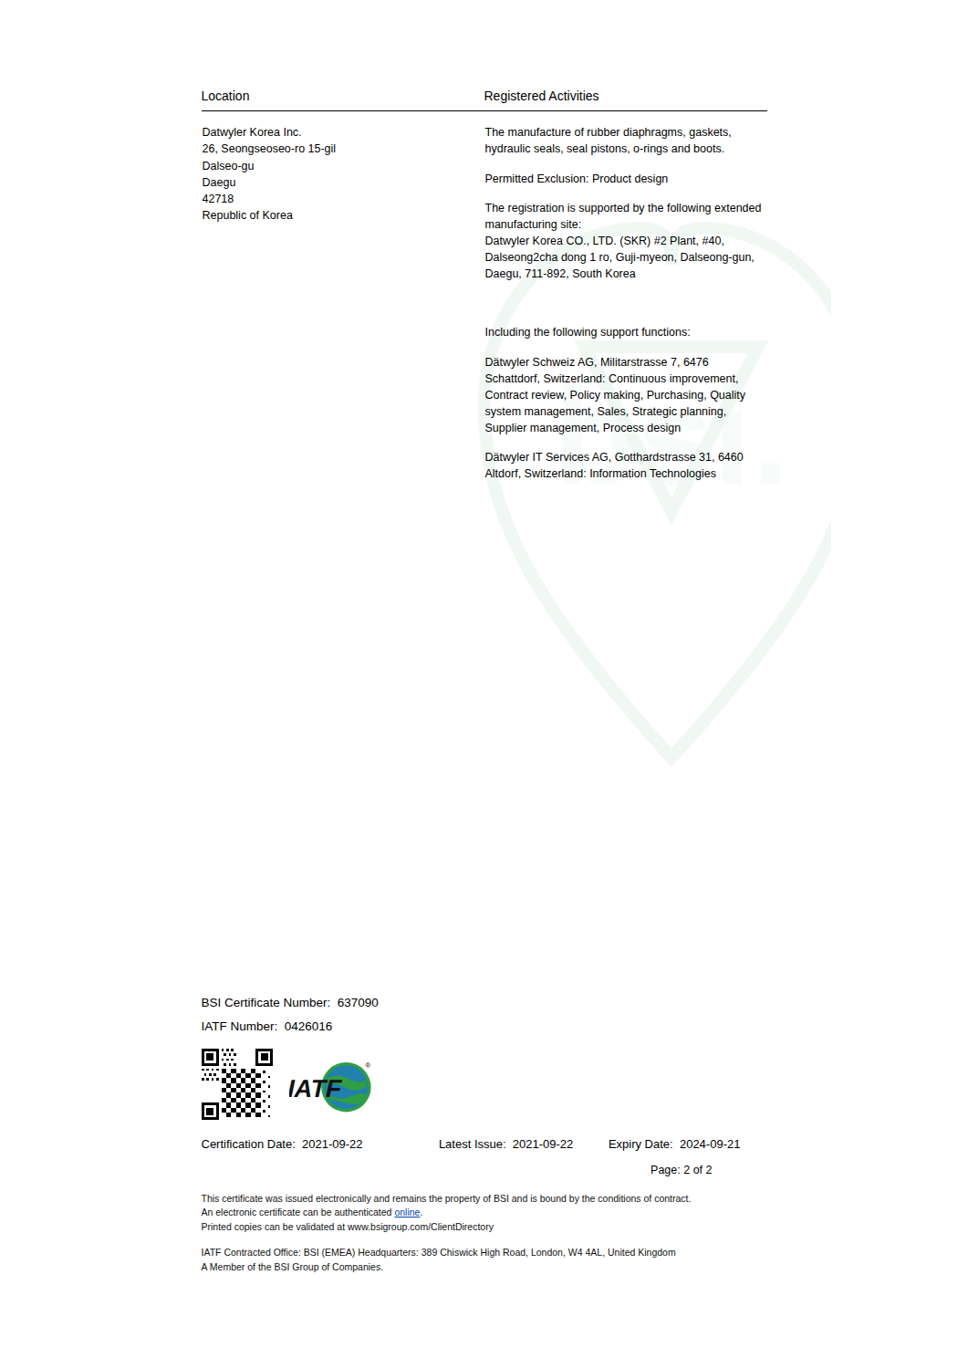bsi.
| Location | Registered Activities |
| --- | --- |
| Datwyler Korea Inc. 26, Seongseoseo-ro 15-gil Dalseo-gu Daegu 42718 Republic of Korea | The manufacture of rubber diaphragms, gaskets, hydraulic seals, seal pistons, o-rings and boots. Permitted Exclusion: Product design The registration is supported by the following extended manufacturing site: Datwyler Korea CO., LTD. (SKR) #2 Plant, #40, Dalseong2cha dong 1 ro, Guji-myeon, Dalseong-gun, Daegu, 711-892, South Korea Including the following support functions: Dätwyler Schweiz AG, Militarstrasse 7, 6476 Schattdorf, Switzerland: Continuous improvement, Contract review, Policy making, Purchasing, Quality system management, Sales, Strategic planning, Supplier management, Process design Dätwyler IT Services AG, Gotthardstrasse 31, 6460 Altdorf, Switzerland: Information Technologies |
BSI Certificate Number: 637090
IATF Number: 0426016
IATF ®
Certification Date: 2021-09-22
Latest Issue: 2021-09-22
Expiry Date: 2024-09-21
Page: 2 of 2
This certificate was issued electronically and remains the property of BSI and is bound by the conditions of contract.
An electronic certificate can be authenticated online.
Printed copies can be validated at www.bsigroup.com/ClientDirectory
IATF Contracted Office: BSI (EMEA) Headquarters: 389 Chiswick High Road, London, W4 4AL, United Kingdom
A Member of the BSI Group of Companies.